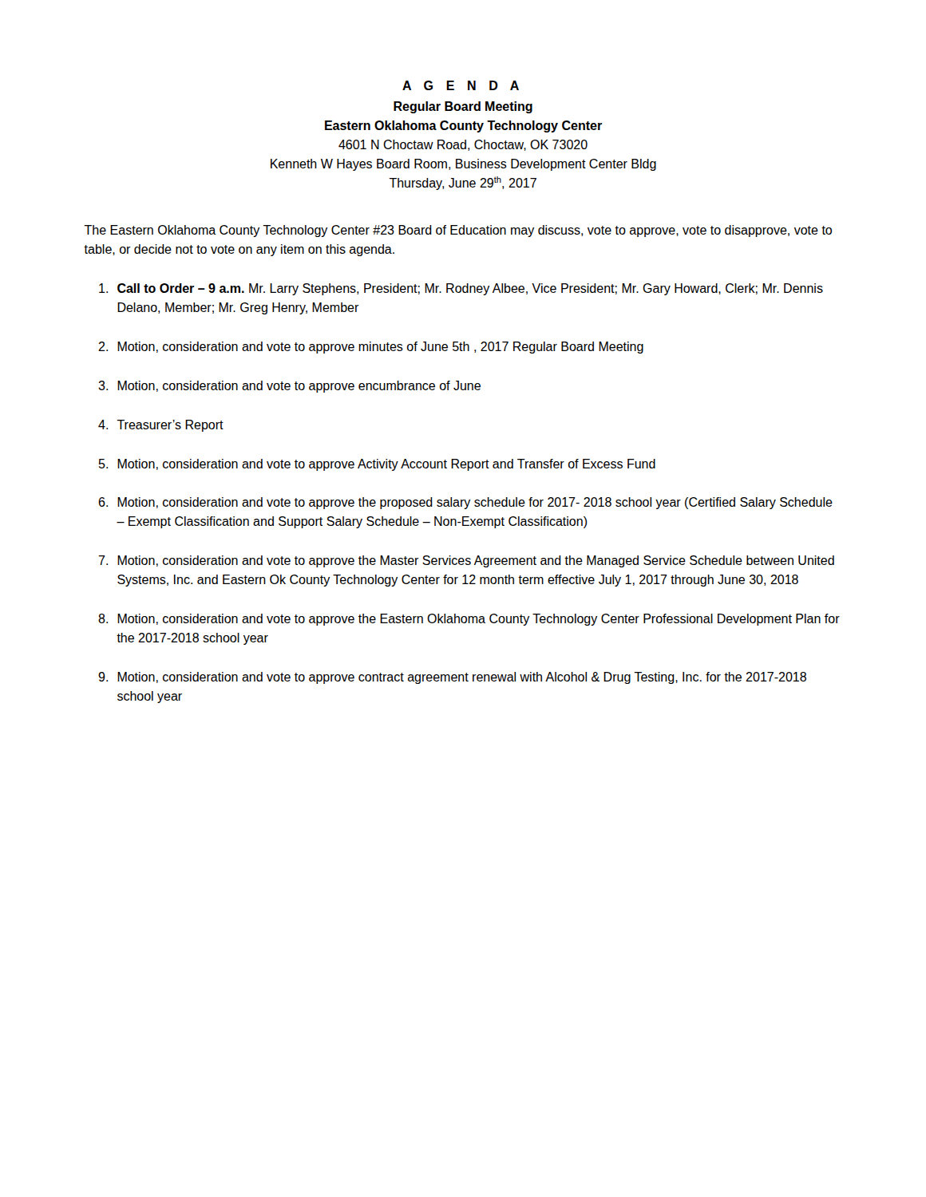A G E N D A
Regular Board Meeting
Eastern Oklahoma County Technology Center
4601 N Choctaw Road, Choctaw, OK 73020
Kenneth W Hayes Board Room, Business Development Center Bldg
Thursday, June 29th, 2017
The Eastern Oklahoma County Technology Center #23 Board of Education may discuss, vote to approve, vote to disapprove, vote to table, or decide not to vote on any item on this agenda.
Call to Order – 9 a.m. Mr. Larry Stephens, President; Mr. Rodney Albee, Vice President; Mr. Gary Howard, Clerk; Mr. Dennis Delano, Member; Mr. Greg Henry, Member
Motion, consideration and vote to approve minutes of June 5th , 2017 Regular Board Meeting
Motion, consideration and vote to approve encumbrance of June
Treasurer’s Report
Motion, consideration and vote to approve Activity Account Report and Transfer of Excess Fund
Motion, consideration and vote to approve the proposed salary schedule for 2017- 2018 school year (Certified Salary Schedule – Exempt Classification and Support Salary Schedule – Non-Exempt Classification)
Motion, consideration and vote to approve the Master Services Agreement and the Managed Service Schedule between United Systems, Inc. and Eastern Ok County Technology Center for 12 month term effective July 1, 2017 through June 30, 2018
Motion, consideration and vote to approve the Eastern Oklahoma County Technology Center Professional Development Plan for the 2017-2018 school year
Motion, consideration and vote to approve contract agreement renewal with Alcohol & Drug Testing, Inc. for the 2017-2018 school year